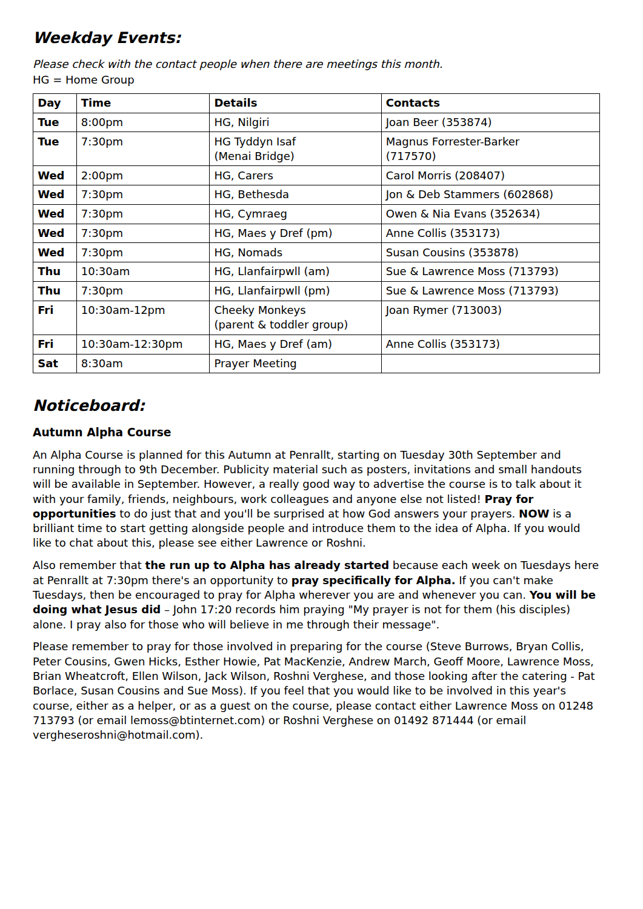Weekday Events:
Please check with the contact people when there are meetings this month.
HG = Home Group
| Day | Time | Details | Contacts |
| --- | --- | --- | --- |
| Tue | 8:00pm | HG, Nilgiri | Joan Beer (353874) |
| Tue | 7:30pm | HG Tyddyn Isaf (Menai Bridge) | Magnus Forrester-Barker (717570) |
| Wed | 2:00pm | HG, Carers | Carol Morris (208407) |
| Wed | 7:30pm | HG, Bethesda | Jon & Deb Stammers (602868) |
| Wed | 7:30pm | HG, Cymraeg | Owen & Nia Evans (352634) |
| Wed | 7:30pm | HG, Maes y Dref (pm) | Anne Collis (353173) |
| Wed | 7:30pm | HG, Nomads | Susan Cousins (353878) |
| Thu | 10:30am | HG, Llanfairpwll (am) | Sue & Lawrence Moss (713793) |
| Thu | 7:30pm | HG, Llanfairpwll (pm) | Sue & Lawrence Moss (713793) |
| Fri | 10:30am-12pm | Cheeky Monkeys (parent & toddler group) | Joan Rymer (713003) |
| Fri | 10:30am-12:30pm | HG, Maes y Dref (am) | Anne Collis (353173) |
| Sat | 8:30am | Prayer Meeting | |
Noticeboard:
Autumn Alpha Course
An Alpha Course is planned for this Autumn at Penrallt, starting on Tuesday 30th September and running through to 9th December. Publicity material such as posters, invitations and small handouts will be available in September. However, a really good way to advertise the course is to talk about it with your family, friends, neighbours, work colleagues and anyone else not listed! Pray for opportunities to do just that and you'll be surprised at how God answers your prayers. NOW is a brilliant time to start getting alongside people and introduce them to the idea of Alpha. If you would like to chat about this, please see either Lawrence or Roshni.
Also remember that the run up to Alpha has already started because each week on Tuesdays here at Penrallt at 7:30pm there's an opportunity to pray specifically for Alpha. If you can't make Tuesdays, then be encouraged to pray for Alpha wherever you are and whenever you can. You will be doing what Jesus did – John 17:20 records him praying "My prayer is not for them (his disciples) alone. I pray also for those who will believe in me through their message".
Please remember to pray for those involved in preparing for the course (Steve Burrows, Bryan Collis, Peter Cousins, Gwen Hicks, Esther Howie, Pat MacKenzie, Andrew March, Geoff Moore, Lawrence Moss, Brian Wheatcroft, Ellen Wilson, Jack Wilson, Roshni Verghese, and those looking after the catering - Pat Borlace, Susan Cousins and Sue Moss). If you feel that you would like to be involved in this year's course, either as a helper, or as a guest on the course, please contact either Lawrence Moss on 01248 713793 (or email lemoss@btinternet.com) or Roshni Verghese on 01492 871444 (or email vergheseroshni@hotmail.com).